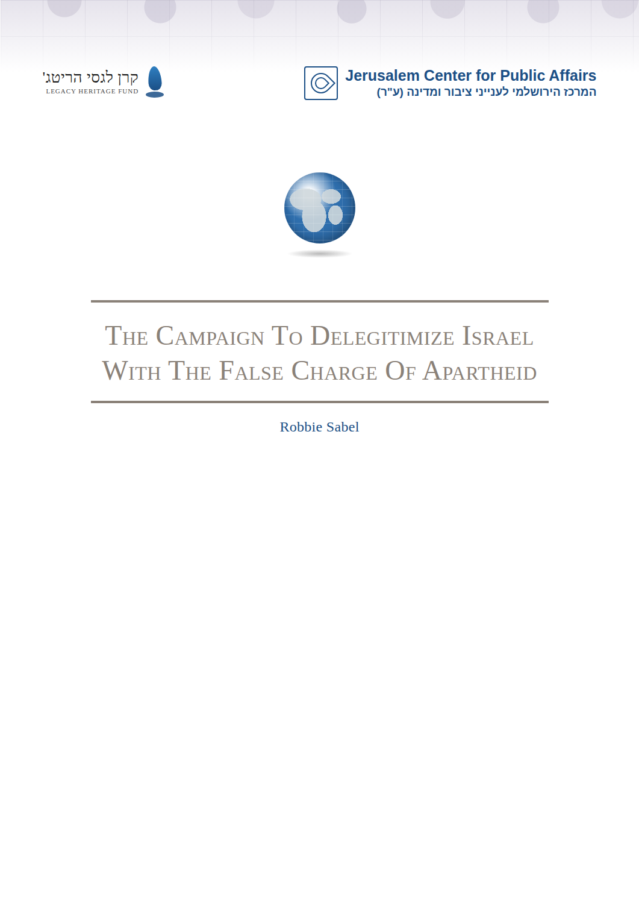קרן לגסי הריטג'
Legacy Heritage Fund
Jerusalem Center for Public Affairs
המרכז הירושלמי לענייני ציבור ומדינה (ע"ר)
The Campaign to Delegitimize Israel with the False Charge of Apartheid
Robbie Sabel